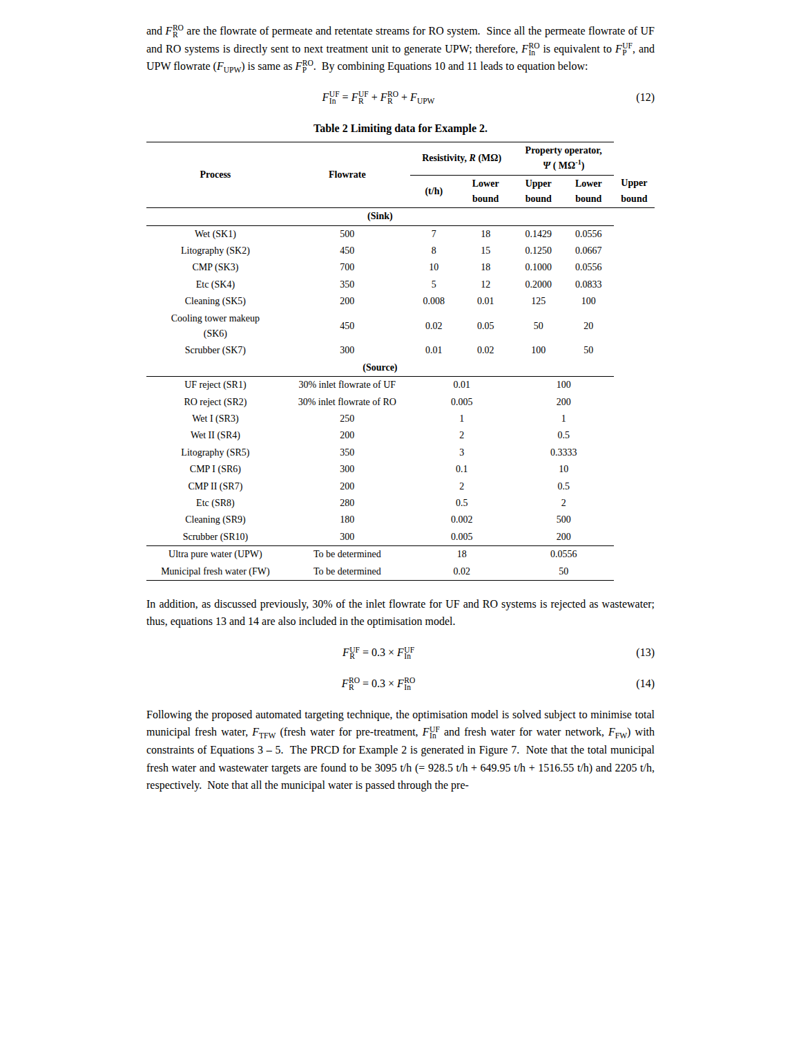and FROR are the flowrate of permeate and retentate streams for RO system. Since all the permeate flowrate of UF and RO systems is directly sent to next treatment unit to generate UPW; therefore, FROIn is equivalent to FUFP, and UPW flowrate (FUPW) is same as FROP. By combining Equations 10 and 11 leads to equation below:
FUFIn = FUFR + FROR + FUPW
(12)
Table 2 Limiting data for Example 2.
| Process | Flowrate | Resistivity, R (MΩ) | Property operator, Ψ ( MΩ -1 ) |
| --- | --- | --- | --- |
| (t/h) | Lower bound | Upper bound | Lower bound | Upper bound |
| (Sink) |
| Wet (SK1) | 500 | 7 | 18 | 0.1429 | 0.0556 |
| Litography (SK2) | 450 | 8 | 15 | 0.1250 | 0.0667 |
| CMP (SK3) | 700 | 10 | 18 | 0.1000 | 0.0556 |
| Etc (SK4) | 350 | 5 | 12 | 0.2000 | 0.0833 |
| Cleaning (SK5) | 200 | 0.008 | 0.01 | 125 | 100 |
| Cooling tower makeup (SK6) | 450 | 0.02 | 0.05 | 50 | 20 |
| Scrubber (SK7) | 300 | 0.01 | 0.02 | 100 | 50 |
| (Source) |
| UF reject (SR1) | 30% inlet flowrate of UF | 0.01 | 100 |
| RO reject (SR2) | 30% inlet flowrate of RO | 0.005 | 200 |
| Wet I (SR3) | 250 | 1 | 1 |
| Wet II (SR4) | 200 | 2 | 0.5 |
| Litography (SR5) | 350 | 3 | 0.3333 |
| CMP I (SR6) | 300 | 0.1 | 10 |
| CMP II (SR7) | 200 | 2 | 0.5 |
| Etc (SR8) | 280 | 0.5 | 2 |
| Cleaning (SR9) | 180 | 0.002 | 500 |
| Scrubber (SR10) | 300 | 0.005 | 200 |
| Ultra pure water (UPW) | To be determined | 18 | 0.0556 |
| Municipal fresh water (FW) | To be determined | 0.02 | 50 |
In addition, as discussed previously, 30% of the inlet flowrate for UF and RO systems is rejected as wastewater; thus, equations 13 and 14 are also included in the optimisation model.
FUFR = 0.3 × FUFIn
(13)
FROR = 0.3 × FROIn
(14)
Following the proposed automated targeting technique, the optimisation model is solved subject to minimise total municipal fresh water, FTFW (fresh water for pre-treatment, FUFIn and fresh water for water network, FFW) with constraints of Equations 3 – 5. The PRCD for Example 2 is generated in Figure 7. Note that the total municipal fresh water and wastewater targets are found to be 3095 t/h (= 928.5 t/h + 649.95 t/h + 1516.55 t/h) and 2205 t/h, respectively. Note that all the municipal water is passed through the pre-